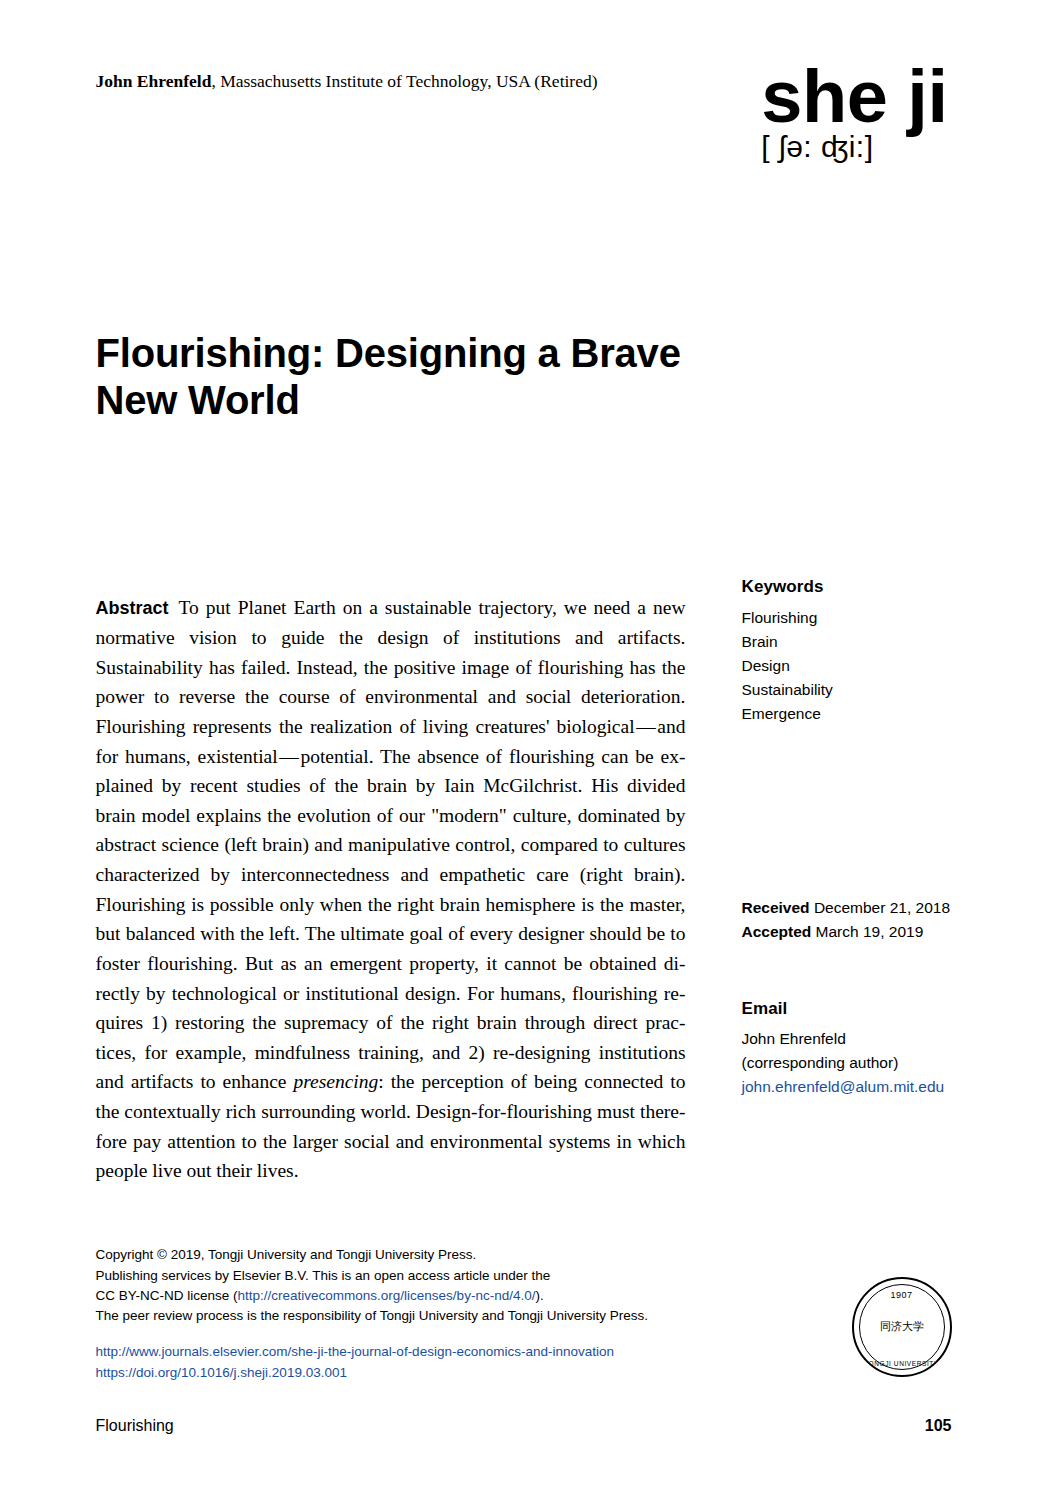John Ehrenfeld, Massachusetts Institute of Technology, USA (Retired)
she ji [ ʃə: ʤi:]
Flourishing: Designing a Brave New World
Abstract To put Planet Earth on a sustainable trajectory, we need a new normative vision to guide the design of institutions and artifacts. Sustainability has failed. Instead, the positive image of flourishing has the power to reverse the course of environmental and social deterioration. Flourishing represents the realization of living creatures' biological — and for humans, existential — potential. The absence of flourishing can be explained by recent studies of the brain by Iain McGilchrist. His divided brain model explains the evolution of our "modern" culture, dominated by abstract science (left brain) and manipulative control, compared to cultures characterized by interconnectedness and empathetic care (right brain). Flourishing is possible only when the right brain hemisphere is the master, but balanced with the left. The ultimate goal of every designer should be to foster flourishing. But as an emergent property, it cannot be obtained directly by technological or institutional design. For humans, flourishing requires 1) restoring the supremacy of the right brain through direct practices, for example, mindfulness training, and 2) re-designing institutions and artifacts to enhance presencing: the perception of being connected to the contextually rich surrounding world. Design-for-flourishing must therefore pay attention to the larger social and environmental systems in which people live out their lives.
Keywords
Flourishing
Brain
Design
Sustainability
Emergence
Received December 21, 2018
Accepted March 19, 2019
Email
John Ehrenfeld
(corresponding author)
john.ehrenfeld@alum.mit.edu
Copyright © 2019, Tongji University and Tongji University Press.
Publishing services by Elsevier B.V. This is an open access article under the
CC BY-NC-ND license (http://creativecommons.org/licenses/by-nc-nd/4.0/).
The peer review process is the responsibility of Tongji University and Tongji University Press.
http://www.journals.elsevier.com/she-ji-the-journal-of-design-economics-and-innovation
https://doi.org/10.1016/j.sheji.2019.03.001
1907 同济大学 TONGJI UNIVERSITY
Flourishing 105